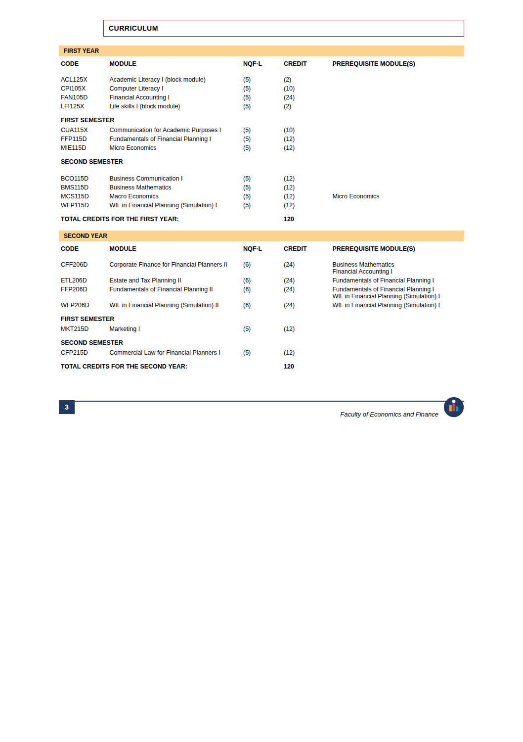CURRICULUM
FIRST YEAR
| CODE | MODULE | NQF-L | CREDIT | PREREQUISITE MODULE(S) |
| --- | --- | --- | --- | --- |
| ACL125X | Academic Literacy I (block module) | (5) | (2) | |
| CPI105X | Computer Literacy I | (5) | (10) | |
| FAN105D | Financial Accounting I | (5) | (24) | |
| LFI125X | Life skills I (block module) | (5) | (2) | |
| FIRST SEMESTER |
| CUA115X | Communication for Academic Purposes I | (5) | (10) | |
| FFP115D | Fundamentals of Financial Planning I | (5) | (12) | |
| MIE115D | Micro Economics | (5) | (12) | |
| SECOND SEMESTER |
| BCO115D | Business Communication I | (5) | (12) | |
| BMS115D | Business Mathematics | (5) | (12) | |
| MCS115D | Macro Economics | (5) | (12) | Micro Economics |
| WFP115D | WIL in Financial Planning (Simulation) I | (5) | (12) | |
| TOTAL CREDITS FOR THE FIRST YEAR: | 120 | |
SECOND YEAR
| CODE | MODULE | NQF-L | CREDIT | PREREQUISITE MODULE(S) |
| --- | --- | --- | --- | --- |
| CFF206D | Corporate Finance for Financial Planners II | (6) | (24) | Business Mathematics Financial Accounting I |
| ETL206D | Estate and Tax Planning II | (6) | (24) | Fundamentals of Financial Planning I |
| FFP206D | Fundamentals of Financial Planning II | (6) | (24) | Fundamentals of Financial Planning I WIL in Financial Planning (Simulation) I |
| WFP206D | WIL in Financial Planning (Simulation) II | (6) | (24) | WIL in Financial Planning (Simulation) I |
| FIRST SEMESTER |
| MKT215D | Marketing I | (5) | (12) | |
| SECOND SEMESTER |
| CFP215D | Commercial Law for Financial Planners I | (5) | (12) | |
| TOTAL CREDITS FOR THE SECOND YEAR: | 120 | |
3
Faculty of Economics and Finance